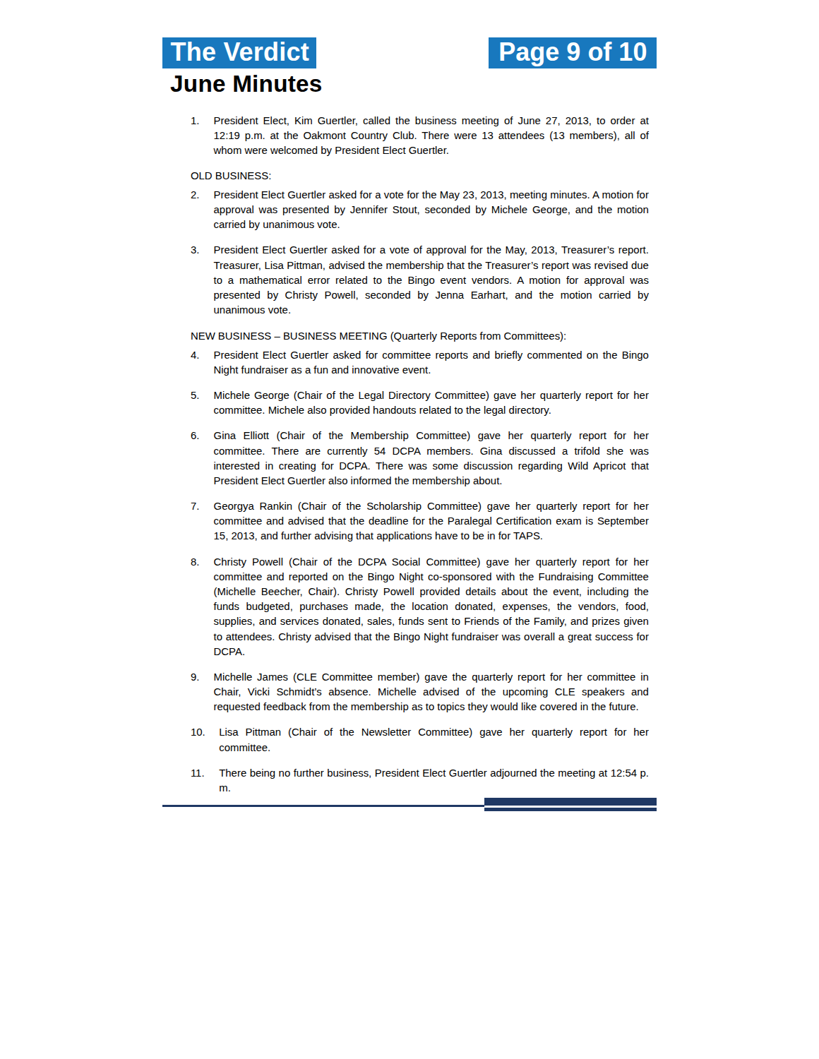The Verdict
Page 9 of 10
June Minutes
1.
President Elect, Kim Guertler, called the business meeting of June 27, 2013, to order at 12:19 p.m. at the Oakmont Country Club. There were 13 attendees (13 members), all of whom were welcomed by President Elect Guertler.
OLD BUSINESS:
2.
President Elect Guertler asked for a vote for the May 23, 2013, meeting minutes. A motion for approval was presented by Jennifer Stout, seconded by Michele George, and the motion carried by unanimous vote.
3.
President Elect Guertler asked for a vote of approval for the May, 2013, Treasurer’s report. Treasurer, Lisa Pittman, advised the membership that the Treasurer’s report was revised due to a mathematical error related to the Bingo event vendors. A motion for approval was presented by Christy Powell, seconded by Jenna Earhart, and the motion carried by unanimous vote.
NEW BUSINESS – BUSINESS MEETING (Quarterly Reports from Committees):
4.
President Elect Guertler asked for committee reports and briefly commented on the Bingo Night fundraiser as a fun and innovative event.
5.
Michele George (Chair of the Legal Directory Committee) gave her quarterly report for her committee. Michele also provided handouts related to the legal directory.
6.
Gina Elliott (Chair of the Membership Committee) gave her quarterly report for her committee. There are currently 54 DCPA members. Gina discussed a trifold she was interested in creating for DCPA. There was some discussion regarding Wild Apricot that President Elect Guertler also informed the membership about.
7.
Georgya Rankin (Chair of the Scholarship Committee) gave her quarterly report for her committee and advised that the deadline for the Paralegal Certification exam is September 15, 2013, and further advising that applications have to be in for TAPS.
8.
Christy Powell (Chair of the DCPA Social Committee) gave her quarterly report for her committee and reported on the Bingo Night co-sponsored with the Fundraising Committee (Michelle Beecher, Chair). Christy Powell provided details about the event, including the funds budgeted, purchases made, the location donated, expenses, the vendors, food, supplies, and services donated, sales, funds sent to Friends of the Family, and prizes given to attendees. Christy advised that the Bingo Night fundraiser was overall a great success for DCPA.
9.
Michelle James (CLE Committee member) gave the quarterly report for her committee in Chair, Vicki Schmidt’s absence. Michelle advised of the upcoming CLE speakers and requested feedback from the membership as to topics they would like covered in the future.
10.
Lisa Pittman (Chair of the Newsletter Committee) gave her quarterly report for her committee.
11.
There being no further business, President Elect Guertler adjourned the meeting at 12:54 p. m.